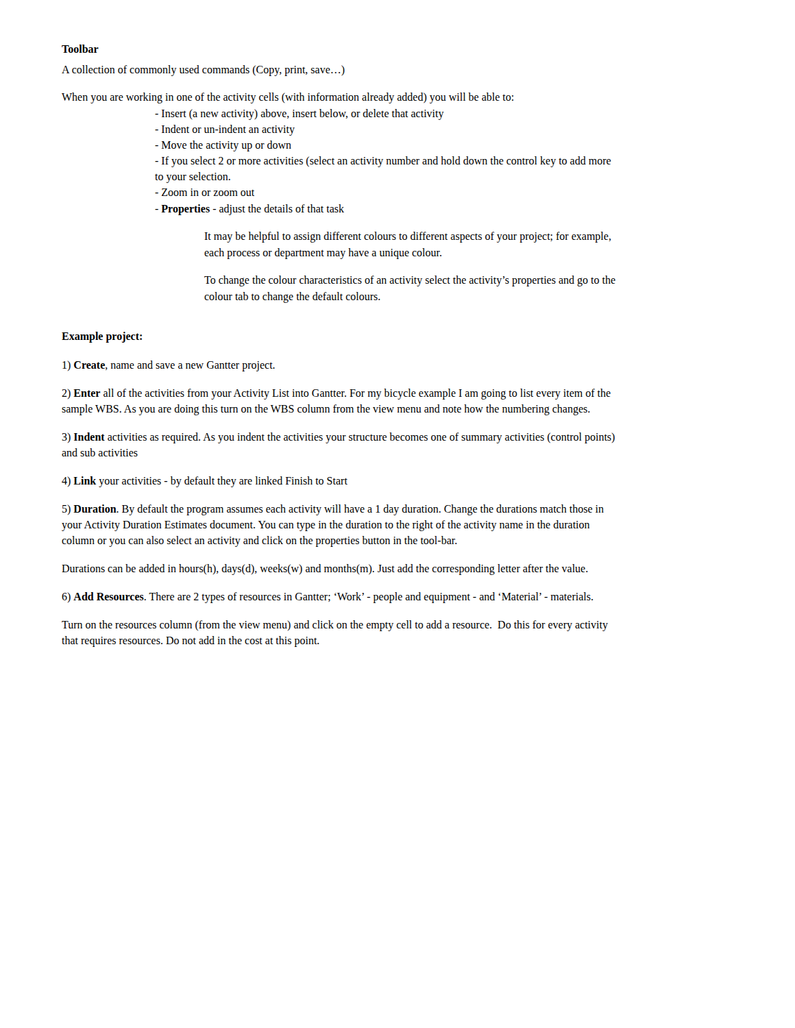Toolbar
A collection of commonly used commands (Copy, print, save…)
When you are working in one of the activity cells (with information already added) you will be able to:
- Insert (a new activity) above, insert below, or delete that activity
- Indent or un-indent an activity
- Move the activity up or down
- If you select 2 or more activities (select an activity number and hold down the control key to add more to your selection.
- Zoom in or zoom out
- Properties - adjust the details of that task
It may be helpful to assign different colours to different aspects of your project; for example, each process or department may have a unique colour.
To change the colour characteristics of an activity select the activity’s properties and go to the colour tab to change the default colours.
Example project:
1) Create, name and save a new Gantter project.
2) Enter all of the activities from your Activity List into Gantter. For my bicycle example I am going to list every item of the sample WBS. As you are doing this turn on the WBS column from the view menu and note how the numbering changes.
3) Indent activities as required. As you indent the activities your structure becomes one of summary activities (control points) and sub activities
4) Link your activities - by default they are linked Finish to Start
5) Duration. By default the program assumes each activity will have a 1 day duration. Change the durations match those in your Activity Duration Estimates document. You can type in the duration to the right of the activity name in the duration column or you can also select an activity and click on the properties button in the tool-bar.
Durations can be added in hours(h), days(d), weeks(w) and months(m). Just add the corresponding letter after the value.
6) Add Resources. There are 2 types of resources in Gantter; ‘Work’ - people and equipment - and ‘Material’ - materials.
Turn on the resources column (from the view menu) and click on the empty cell to add a resource. Do this for every activity that requires resources. Do not add in the cost at this point.